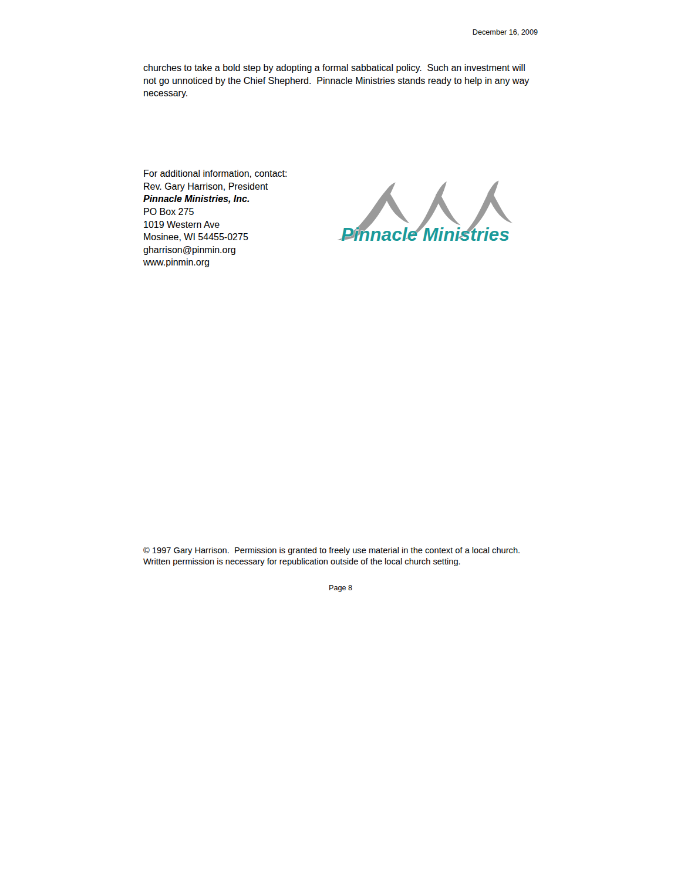December 16, 2009
churches to take a bold step by adopting a formal sabbatical policy. Such an investment will not go unnoticed by the Chief Shepherd. Pinnacle Ministries stands ready to help in any way necessary.
For additional information, contact:
Rev. Gary Harrison, President
Pinnacle Ministries, Inc.
PO Box 275
1019 Western Ave
Mosinee, WI 54455-0275
gharrison@pinmin.org
www.pinmin.org
Pinnacle Ministries Pinnacle Ministries
© 1997 Gary Harrison. Permission is granted to freely use material in the context of a local church. Written permission is necessary for republication outside of the local church setting.
Page 8